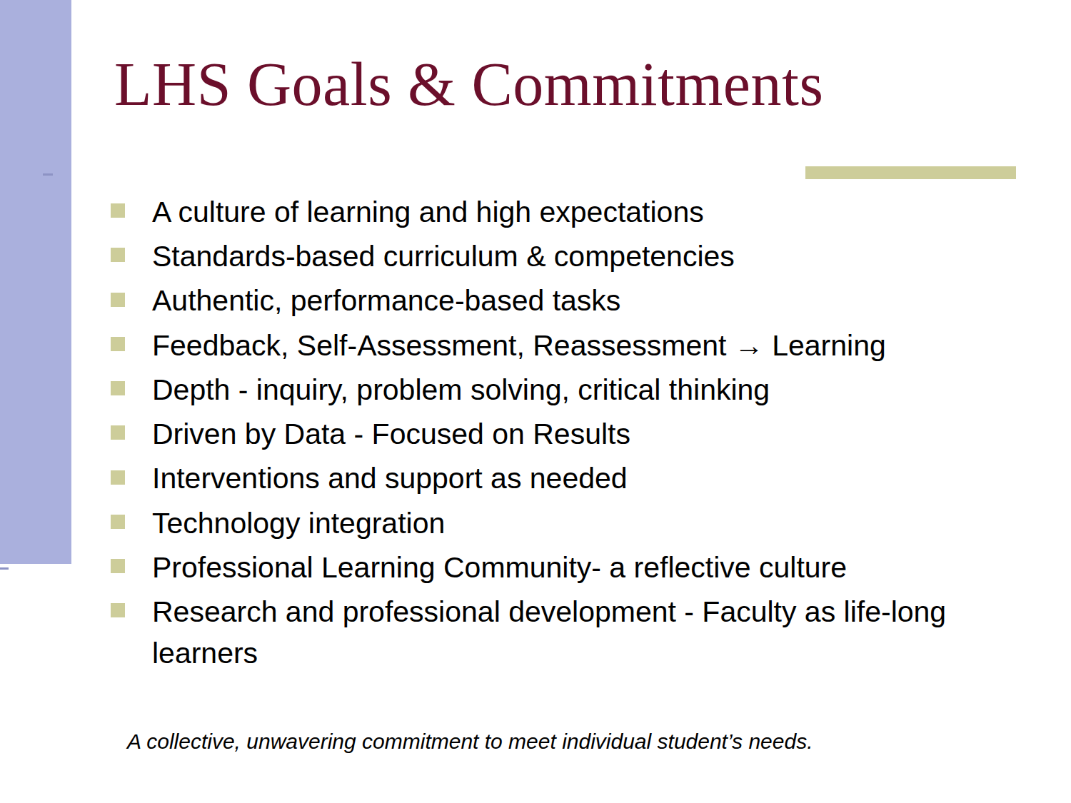LHS Goals & Commitments
A culture of learning and high expectations
Standards-based curriculum & competencies
Authentic, performance-based tasks
Feedback, Self-Assessment, Reassessment → Learning
Depth - inquiry, problem solving, critical thinking
Driven by Data - Focused on Results
Interventions and support as needed
Technology integration
Professional Learning Community- a reflective culture
Research and professional development - Faculty as life-long learners
A collective, unwavering commitment to meet individual student’s needs.